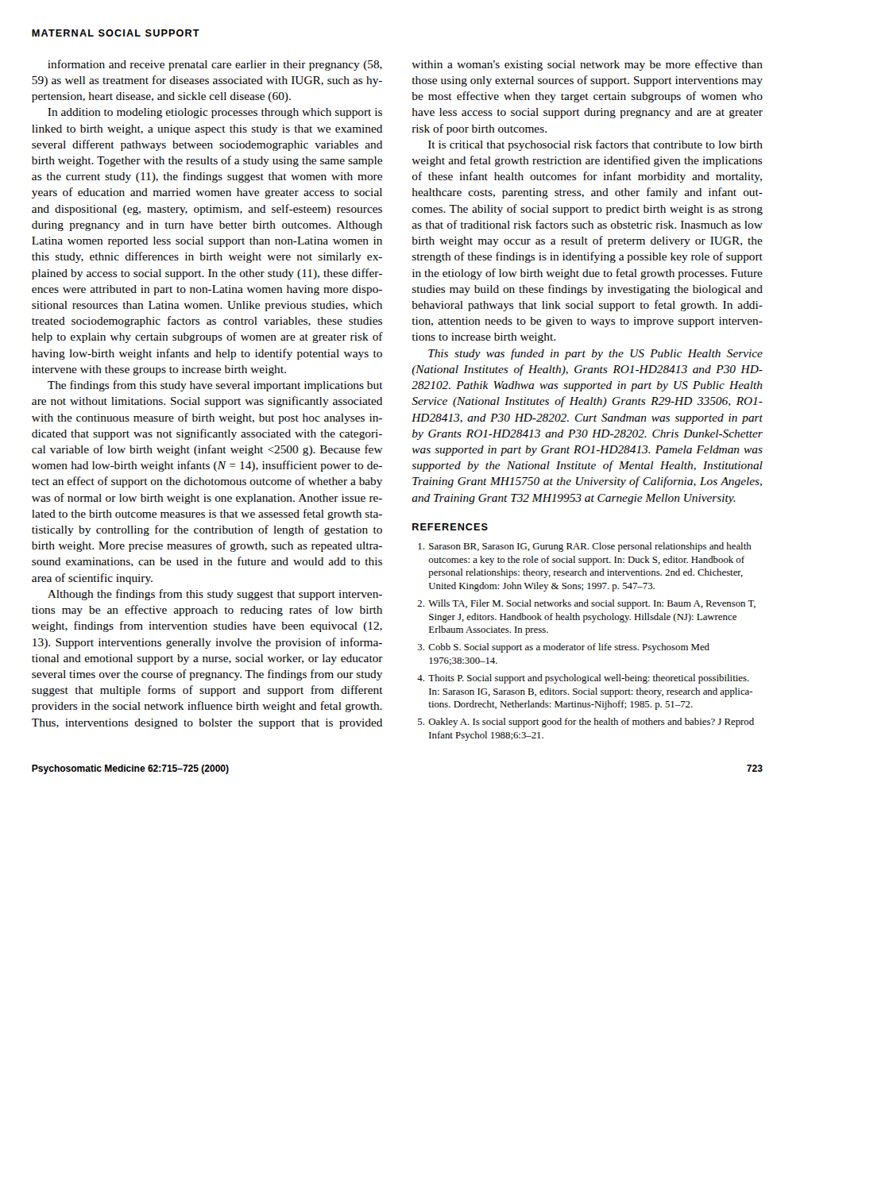Maternal Social Support
information and receive prenatal care earlier in their pregnancy (58, 59) as well as treatment for diseases associated with IUGR, such as hypertension, heart disease, and sickle cell disease (60).
In addition to modeling etiologic processes through which support is linked to birth weight, a unique aspect this study is that we examined several different pathways between sociodemographic variables and birth weight. Together with the results of a study using the same sample as the current study (11), the findings suggest that women with more years of education and married women have greater access to social and dispositional (eg, mastery, optimism, and self-esteem) resources during pregnancy and in turn have better birth outcomes. Although Latina women reported less social support than non-Latina women in this study, ethnic differences in birth weight were not similarly explained by access to social support. In the other study (11), these differences were attributed in part to non-Latina women having more dispositional resources than Latina women. Unlike previous studies, which treated sociodemographic factors as control variables, these studies help to explain why certain subgroups of women are at greater risk of having low-birth weight infants and help to identify potential ways to intervene with these groups to increase birth weight.
The findings from this study have several important implications but are not without limitations. Social support was significantly associated with the continuous measure of birth weight, but post hoc analyses indicated that support was not significantly associated with the categorical variable of low birth weight (infant weight <2500 g). Because few women had low-birth weight infants (N = 14), insufficient power to detect an effect of support on the dichotomous outcome of whether a baby was of normal or low birth weight is one explanation. Another issue related to the birth outcome measures is that we assessed fetal growth statistically by controlling for the contribution of length of gestation to birth weight. More precise measures of growth, such as repeated ultrasound examinations, can be used in the future and would add to this area of scientific inquiry.
Although the findings from this study suggest that support interventions may be an effective approach to reducing rates of low birth weight, findings from intervention studies have been equivocal (12, 13). Support interventions generally involve the provision of informational and emotional support by a nurse, social worker, or lay educator several times over the course of pregnancy. The findings from our study suggest that multiple forms of support and support from different providers in the social network influence birth weight and fetal growth. Thus, interventions designed to bolster the support that is provided within a woman's existing social network may be more effective than those using only external sources of support. Support interventions may be most effective when they target certain subgroups of women who have less access to social support during pregnancy and are at greater risk of poor birth outcomes.
It is critical that psychosocial risk factors that contribute to low birth weight and fetal growth restriction are identified given the implications of these infant health outcomes for infant morbidity and mortality, healthcare costs, parenting stress, and other family and infant outcomes. The ability of social support to predict birth weight is as strong as that of traditional risk factors such as obstetric risk. Inasmuch as low birth weight may occur as a result of preterm delivery or IUGR, the strength of these findings is in identifying a possible key role of support in the etiology of low birth weight due to fetal growth processes. Future studies may build on these findings by investigating the biological and behavioral pathways that link social support to fetal growth. In addition, attention needs to be given to ways to improve support interventions to increase birth weight.
This study was funded in part by the US Public Health Service (National Institutes of Health), Grants RO1-HD28413 and P30 HD-282102. Pathik Wadhwa was supported in part by US Public Health Service (National Institutes of Health) Grants R29-HD 33506, RO1-HD28413, and P30 HD-28202. Curt Sandman was supported in part by Grants RO1-HD28413 and P30 HD-28202. Chris Dunkel-Schetter was supported in part by Grant RO1-HD28413. Pamela Feldman was supported by the National Institute of Mental Health, Institutional Training Grant MH15750 at the University of California, Los Angeles, and Training Grant T32 MH19953 at Carnegie Mellon University.
References
Sarason BR, Sarason IG, Gurung RAR. Close personal relationships and health outcomes: a key to the role of social support. In: Duck S, editor. Handbook of personal relationships: theory, research and interventions. 2nd ed. Chichester, United Kingdom: John Wiley & Sons; 1997. p. 547–73.
Wills TA, Filer M. Social networks and social support. In: Baum A, Revenson T, Singer J, editors. Handbook of health psychology. Hillsdale (NJ): Lawrence Erlbaum Associates. In press.
Cobb S. Social support as a moderator of life stress. Psychosom Med 1976;38:300–14.
Thoits P. Social support and psychological well-being: theoretical possibilities. In: Sarason IG, Sarason B, editors. Social support: theory, research and applications. Dordrecht, Netherlands: Martinus-Nijhoff; 1985. p. 51–72.
Oakley A. Is social support good for the health of mothers and babies? J Reprod Infant Psychol 1988;6:3–21.
Psychosomatic Medicine 62:715–725 (2000) 723